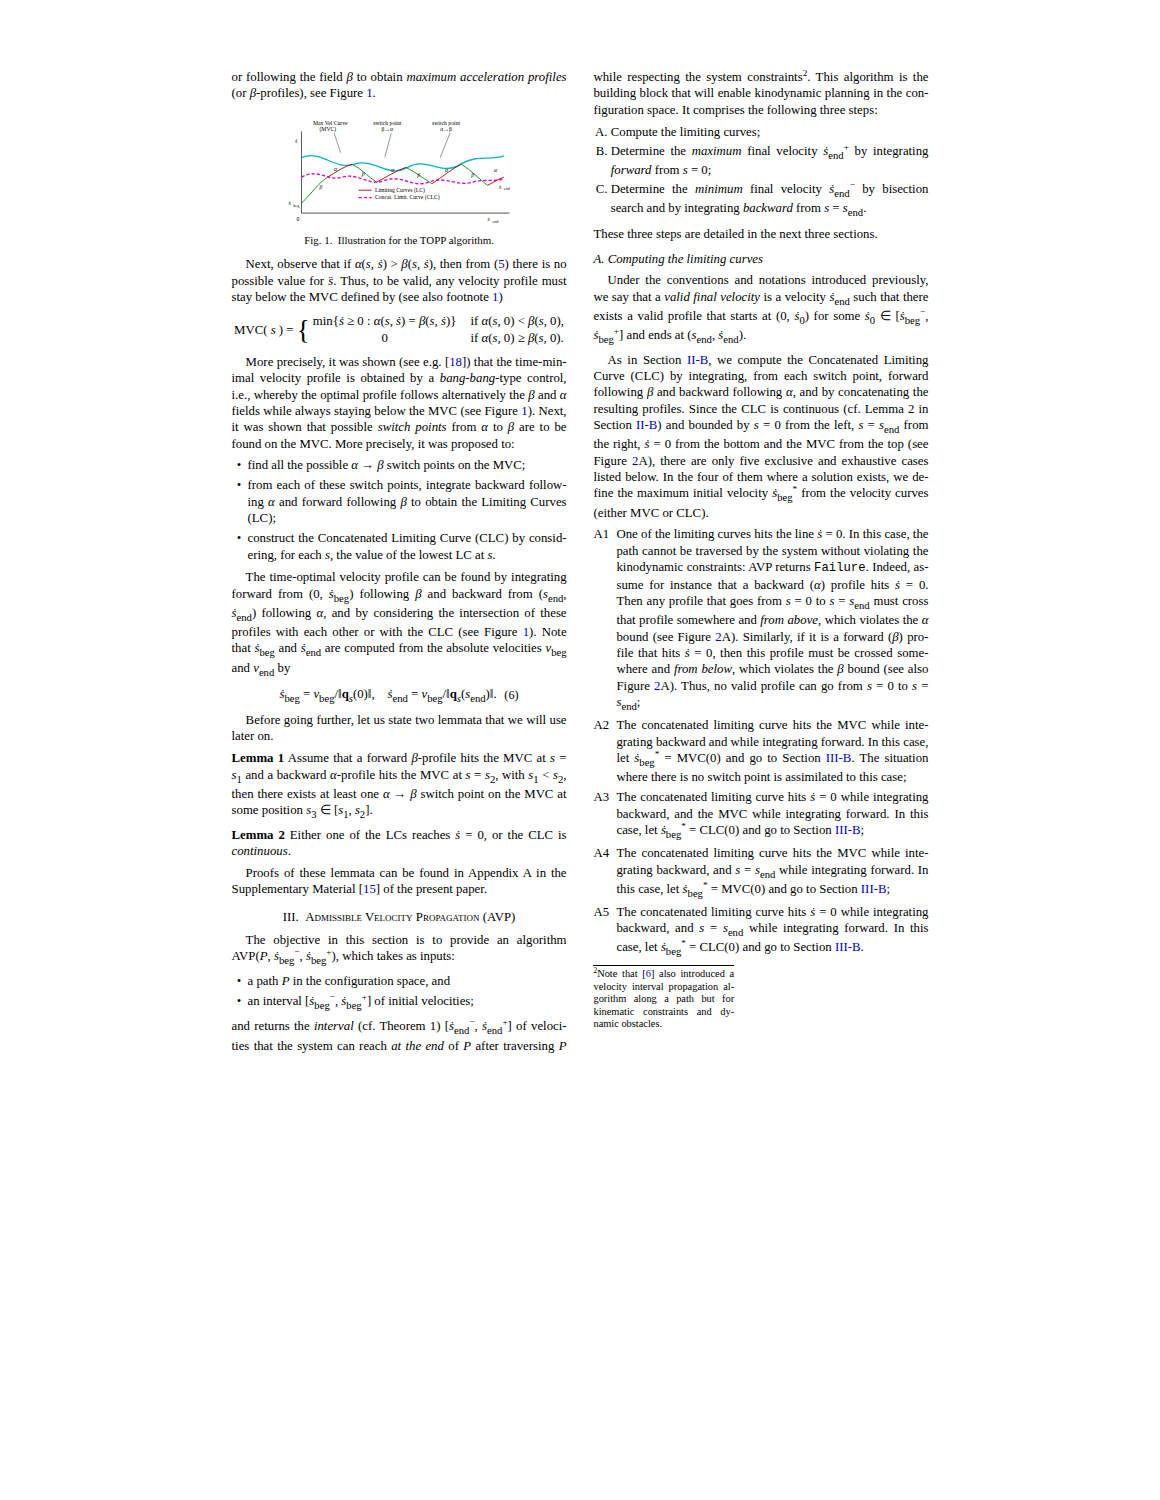or following the field β to obtain maximum acceleration profiles (or β-profiles), see Figure 1.
ṡ 0 send α β β α β α β α Max Vel Curve (MVC) switch point β→α switch point α→β Limiting Curves (LC) Concat. Limit. Curve (CLC) ṡbeg ṡend
Fig. 1. Illustration for the TOPP algorithm.
Next, observe that if α(s, ṡ) > β(s, ṡ), then from (5) there is no possible value for s̈. Thus, to be valid, any velocity profile must stay below the MVC defined by (see also footnote 1)
MVC(s) = { min{ṡ ≥ 0 : α(s, ṡ) = β(s, ṡ)}if α(s, 0) < β(s, 0), 0 if α(s, 0) ≥ β(s, 0).
More precisely, it was shown (see e.g. [18]) that the time-minimal velocity profile is obtained by a bang-bang-type control, i.e., whereby the optimal profile follows alternatively the β and α fields while always staying below the MVC (see Figure 1). Next, it was shown that possible switch points from α to β are to be found on the MVC. More precisely, it was proposed to:
find all the possible α → β switch points on the MVC;
from each of these switch points, integrate backward following α and forward following β to obtain the Limiting Curves (LC);
construct the Concatenated Limiting Curve (CLC) by considering, for each s, the value of the lowest LC at s.
The time-optimal velocity profile can be found by integrating forward from (0, ṡbeg) following β and backward from (send, ṡend) following α, and by considering the intersection of these profiles with each other or with the CLC (see Figure 1). Note that ṡbeg and ṡend are computed from the absolute velocities vbeg and vend by
ṡbeg = vbeg/‖qs(0)‖, ṡend = vbeg/‖qs(send)‖. (6)
Before going further, let us state two lemmata that we will use later on.
Lemma 1 Assume that a forward β-profile hits the MVC at s = s1 and a backward α-profile hits the MVC at s = s2, with s1 < s2, then there exists at least one α → β switch point on the MVC at some position s3 ∈ [s1, s2].
Lemma 2 Either one of the LCs reaches ṡ = 0, or the CLC is continuous.
Proofs of these lemmata can be found in Appendix A in the Supplementary Material [15] of the present paper.
III. Admissible Velocity Propagation (AVP)
The objective in this section is to provide an algorithm AVP(P, ṡbeg−, ṡbeg+), which takes as inputs:
a path P in the configuration space, and
an interval [ṡbeg−, ṡbeg+] of initial velocities;
and returns the interval (cf. Theorem 1) [ṡend−, ṡend+] of velocities that the system can reach at the end of P after traversing P while respecting the system constraints2. This algorithm is the building block that will enable kinodynamic planning in the configuration space. It comprises the following three steps:
Compute the limiting curves;
Determine the maximum final velocity ṡend+ by integrating forward from s = 0;
Determine the minimum final velocity ṡend− by bisection search and by integrating backward from s = send.
These three steps are detailed in the next three sections.
A. Computing the limiting curves
Under the conventions and notations introduced previously, we say that a valid final velocity is a velocity ṡend such that there exists a valid profile that starts at (0, ṡ0) for some ṡ0 ∈ [ṡbeg−, ṡbeg+] and ends at (send, ṡend).
As in Section II-B, we compute the Concatenated Limiting Curve (CLC) by integrating, from each switch point, forward following β and backward following α, and by concatenating the resulting profiles. Since the CLC is continuous (cf. Lemma 2 in Section II-B) and bounded by s = 0 from the left, s = send from the right, ṡ = 0 from the bottom and the MVC from the top (see Figure 2 A), there are only five exclusive and exhaustive cases listed below. In the four of them where a solution exists, we define the maximum initial velocity ṡbeg* from the velocity curves (either MVC or CLC).
A1 One of the limiting curves hits the line ṡ = 0. In this case, the path cannot be traversed by the system without violating the kinodynamic constraints: AVP returns Failure. Indeed, assume for instance that a backward (α) profile hits ṡ = 0. Then any profile that goes from s = 0 to s = send must cross that profile somewhere and from above, which violates the α bound (see Figure 2 A). Similarly, if it is a forward (β) profile that hits ṡ = 0, then this profile must be crossed somewhere and from below, which violates the β bound (see also Figure 2 A). Thus, no valid profile can go from s = 0 to s = send;
A2 The concatenated limiting curve hits the MVC while integrating backward and while integrating forward. In this case, let ṡbeg* = MVC(0) and go to Section III-B. The situation where there is no switch point is assimilated to this case;
A3 The concatenated limiting curve hits ṡ = 0 while integrating backward, and the MVC while integrating forward. In this case, let ṡbeg* = CLC(0) and go to Section III-B;
A4 The concatenated limiting curve hits the MVC while integrating backward, and s = send while integrating forward. In this case, let ṡbeg* = MVC(0) and go to Section III-B;
A5 The concatenated limiting curve hits ṡ = 0 while integrating backward, and s = send while integrating forward. In this case, let ṡbeg* = CLC(0) and go to Section III-B.
2Note that [6] also introduced a velocity interval propagation algorithm along a path but for kinematic constraints and dynamic obstacles.